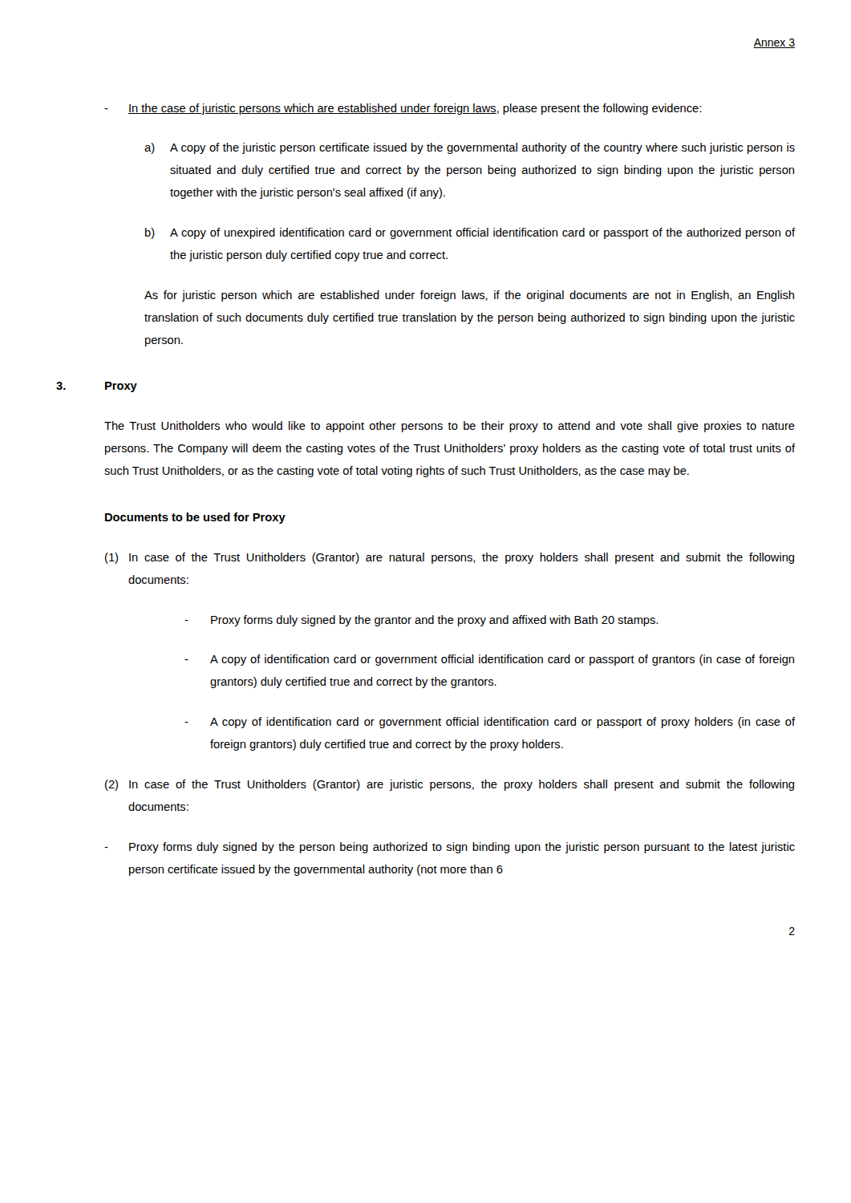Annex 3
- In the case of juristic persons which are established under foreign laws, please present the following evidence:
a) A copy of the juristic person certificate issued by the governmental authority of the country where such juristic person is situated and duly certified true and correct by the person being authorized to sign binding upon the juristic person together with the juristic person's seal affixed (if any).
b) A copy of unexpired identification card or government official identification card or passport of the authorized person of the juristic person duly certified copy true and correct.
As for juristic person which are established under foreign laws, if the original documents are not in English, an English translation of such documents duly certified true translation by the person being authorized to sign binding upon the juristic person.
3. Proxy
The Trust Unitholders who would like to appoint other persons to be their proxy to attend and vote shall give proxies to nature persons. The Company will deem the casting votes of the Trust Unitholders' proxy holders as the casting vote of total trust units of such Trust Unitholders, or as the casting vote of total voting rights of such Trust Unitholders, as the case may be.
Documents to be used for Proxy
(1) In case of the Trust Unitholders (Grantor) are natural persons, the proxy holders shall present and submit the following documents:
- Proxy forms duly signed by the grantor and the proxy and affixed with Bath 20 stamps.
- A copy of identification card or government official identification card or passport of grantors (in case of foreign grantors) duly certified true and correct by the grantors.
- A copy of identification card or government official identification card or passport of proxy holders (in case of foreign grantors) duly certified true and correct by the proxy holders.
(2) In case of the Trust Unitholders (Grantor) are juristic persons, the proxy holders shall present and submit the following documents:
- Proxy forms duly signed by the person being authorized to sign binding upon the juristic person pursuant to the latest juristic person certificate issued by the governmental authority (not more than 6
2